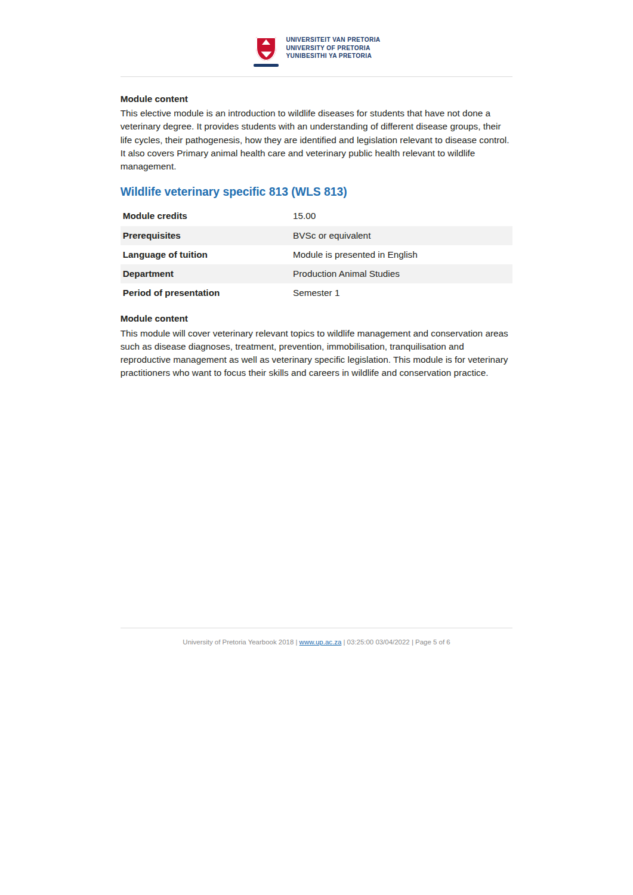Universiteit van Pretoria University of Pretoria Yunibesithi ya Pretoria
Module content
This elective module is an introduction to wildlife diseases for students that have not done a veterinary degree. It provides students with an understanding of different disease groups, their life cycles, their pathogenesis, how they are identified and legislation relevant to disease control. It also covers Primary animal health care and veterinary public health relevant to wildlife management.
Wildlife veterinary specific 813 (WLS 813)
| Module credits | 15.00 |
| Prerequisites | BVSc or equivalent |
| Language of tuition | Module is presented in English |
| Department | Production Animal Studies |
| Period of presentation | Semester 1 |
Module content
This module will cover veterinary relevant topics to wildlife management and conservation areas such as disease diagnoses, treatment, prevention, immobilisation, tranquilisation and reproductive management as well as veterinary specific legislation. This module is for veterinary practitioners who want to focus their skills and careers in wildlife and conservation practice.
University of Pretoria Yearbook 2018 | www.up.ac.za | 03:25:00 03/04/2022 | Page 5 of 6